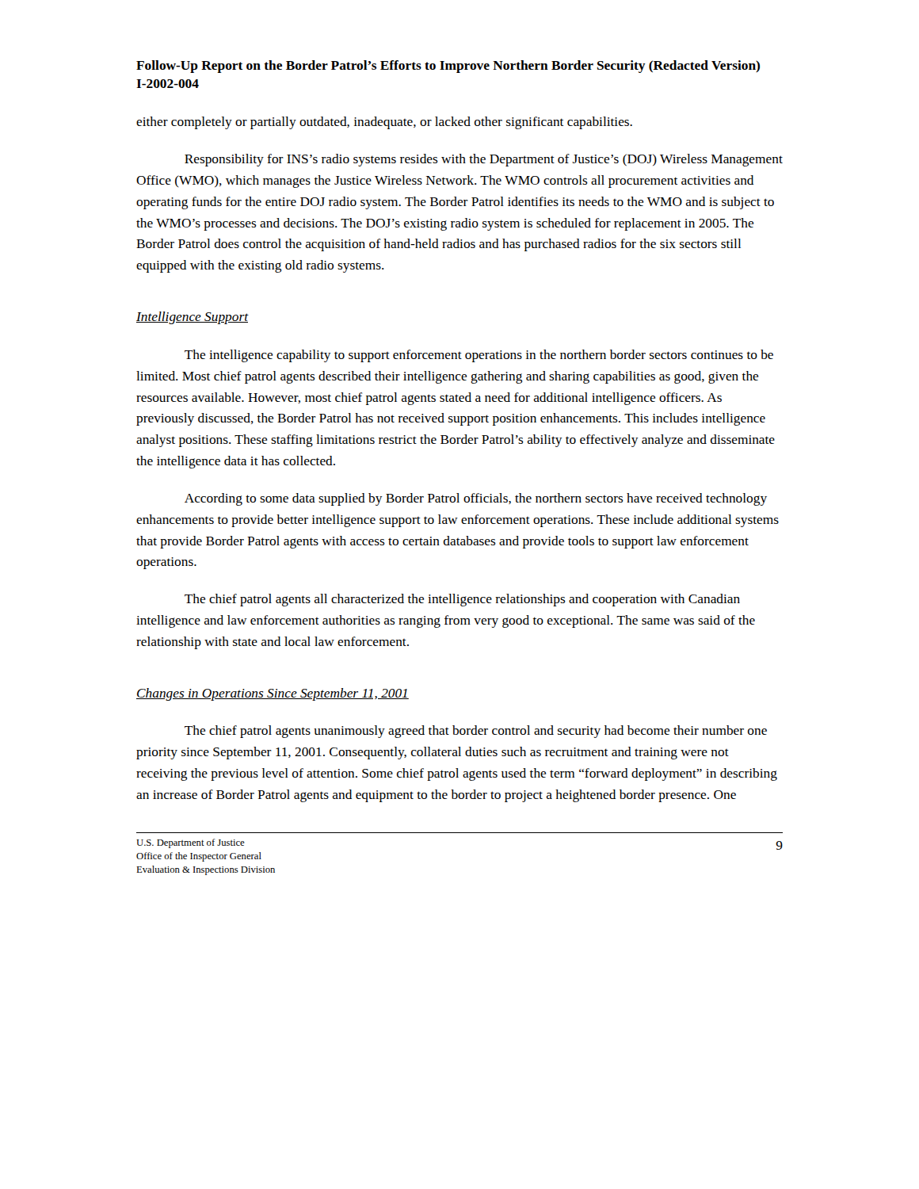Follow-Up Report on the Border Patrol’s Efforts to Improve Northern Border Security (Redacted Version) I-2002-004
either completely or partially outdated, inadequate, or lacked other significant capabilities.
Responsibility for INS’s radio systems resides with the Department of Justice’s (DOJ) Wireless Management Office (WMO), which manages the Justice Wireless Network. The WMO controls all procurement activities and operating funds for the entire DOJ radio system. The Border Patrol identifies its needs to the WMO and is subject to the WMO’s processes and decisions. The DOJ’s existing radio system is scheduled for replacement in 2005. The Border Patrol does control the acquisition of hand-held radios and has purchased radios for the six sectors still equipped with the existing old radio systems.
Intelligence Support
The intelligence capability to support enforcement operations in the northern border sectors continues to be limited. Most chief patrol agents described their intelligence gathering and sharing capabilities as good, given the resources available. However, most chief patrol agents stated a need for additional intelligence officers. As previously discussed, the Border Patrol has not received support position enhancements. This includes intelligence analyst positions. These staffing limitations restrict the Border Patrol’s ability to effectively analyze and disseminate the intelligence data it has collected.
According to some data supplied by Border Patrol officials, the northern sectors have received technology enhancements to provide better intelligence support to law enforcement operations. These include additional systems that provide Border Patrol agents with access to certain databases and provide tools to support law enforcement operations.
The chief patrol agents all characterized the intelligence relationships and cooperation with Canadian intelligence and law enforcement authorities as ranging from very good to exceptional. The same was said of the relationship with state and local law enforcement.
Changes in Operations Since September 11, 2001
The chief patrol agents unanimously agreed that border control and security had become their number one priority since September 11, 2001. Consequently, collateral duties such as recruitment and training were not receiving the previous level of attention. Some chief patrol agents used the term “forward deployment” in describing an increase of Border Patrol agents and equipment to the border to project a heightened border presence. One
U.S. Department of Justice Office of the Inspector General
Evaluation & Inspections Division
9